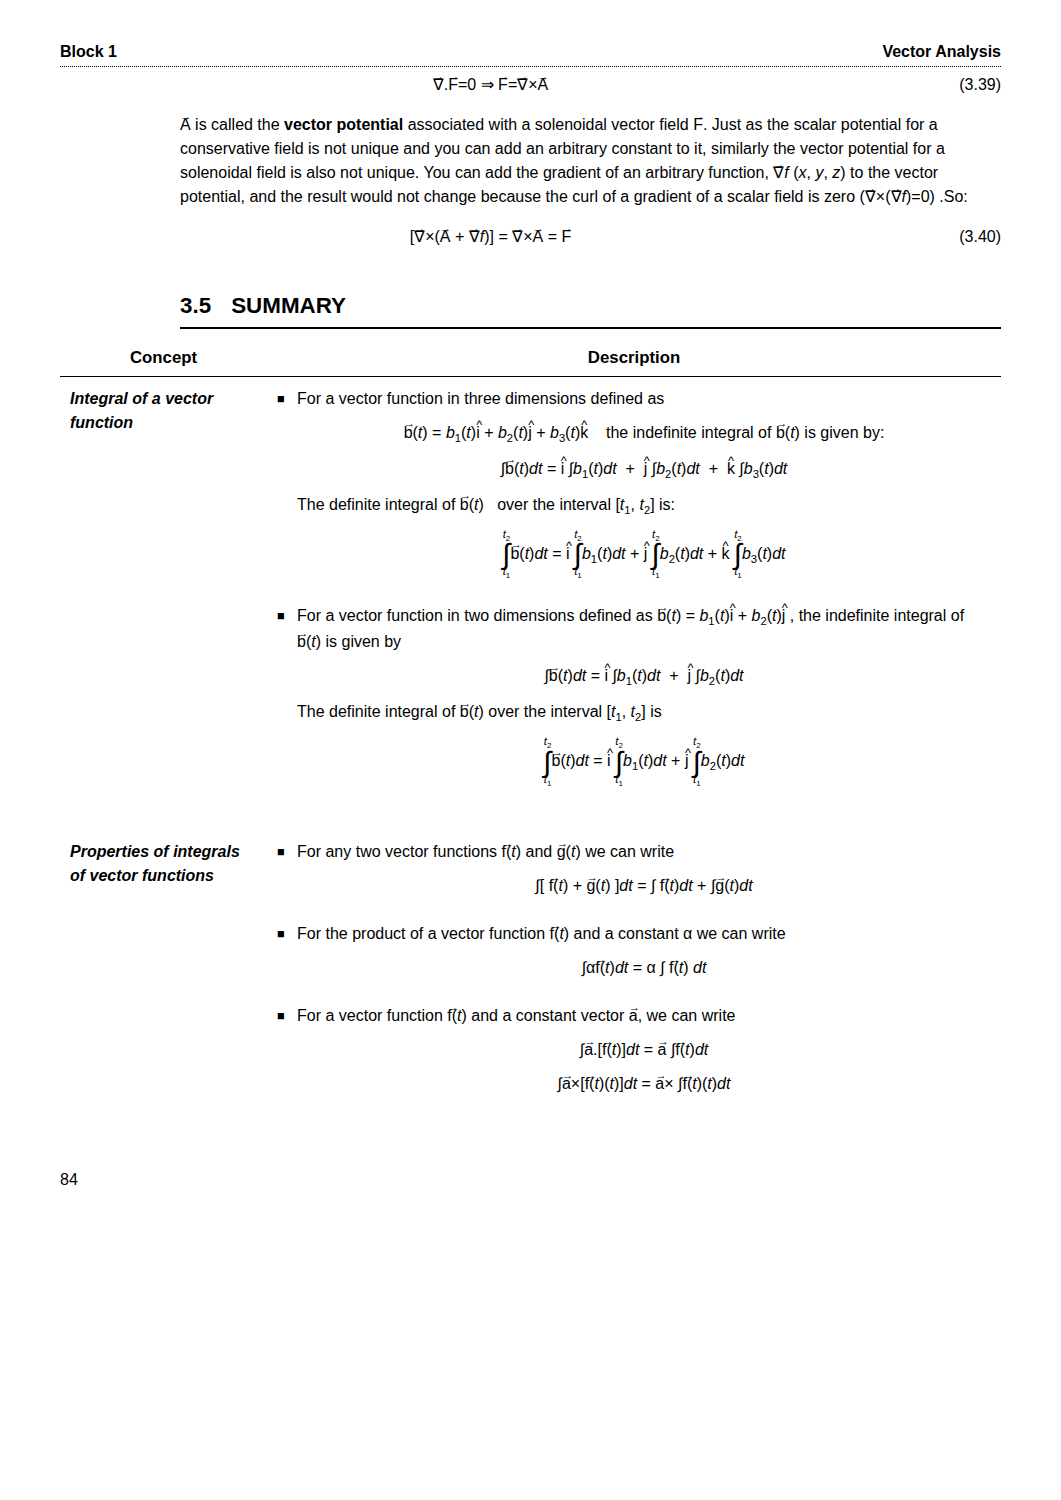Block 1 Vector Analysis
∇.F=0 ⇒ F=∇×A
(3.39)
A is called the vector potential associated with a solenoidal vector field F. Just as the scalar potential for a conservative field is not unique and you can add an arbitrary constant to it, similarly the vector potential for a solenoidal field is also not unique. You can add the gradient of an arbitrary function, ∇f (x, y, z) to the vector potential, and the result would not change because the curl of a gradient of a scalar field is zero (∇×(∇f)=0) .So:
[∇×(A + ∇f)] = ∇×A = F
(3.40)
3.5 SUMMARY
| Concept | Description |
| --- | --- |
| Integral of a vector function | ■ For a vector function in three dimensions defined as b ( t ) = b 1 ( t ) i + b 2 ( t ) j + b 3 ( t ) k the indefinite integral of b ( t ) is given by: ∫ b ( t ) dt = i ∫ b 1 ( t ) dt + j ∫ b 2 ( t ) dt + k ∫ b 3 ( t ) dt The definite integral of b ( t ) over the interval [ t 1 , t 2 ] is: t 2 ∫ t 1 b ( t ) dt = i t 2 ∫ t 1 b 1 ( t ) dt + j t 2 ∫ t 1 b 2 ( t ) dt + k t 2 ∫ t 1 b 3 ( t ) dt ■ For a vector function in two dimensions defined as b ( t ) = b 1 ( t ) i + b 2 ( t ) j , the indefinite integral of b ( t ) is given by ∫ b ( t ) dt = i ∫ b 1 ( t ) dt + j ∫ b 2 ( t ) dt The definite integral of b ( t ) over the interval [ t 1 , t 2 ] is t 2 ∫ t 1 b ( t ) dt = i t 2 ∫ t 1 b 1 ( t ) dt + j t 2 ∫ t 1 b 2 ( t ) dt |
| Properties of integrals of vector functions | ■ For any two vector functions f ( t ) and g ( t ) we can write ∫[ f ( t ) + g ( t ) ] dt = ∫ f ( t ) dt + ∫ g ( t ) dt ■ For the product of a vector function f ( t ) and a constant α we can write ∫α f ( t ) dt = α ∫ f ( t ) dt ■ For a vector function f ( t ) and a constant vector a , we can write ∫ a .[ f ( t )] dt = a ∫ f ( t ) dt ∫ a ×[ f ( t )( t )] dt = a × ∫ f ( t )( t ) dt |
84